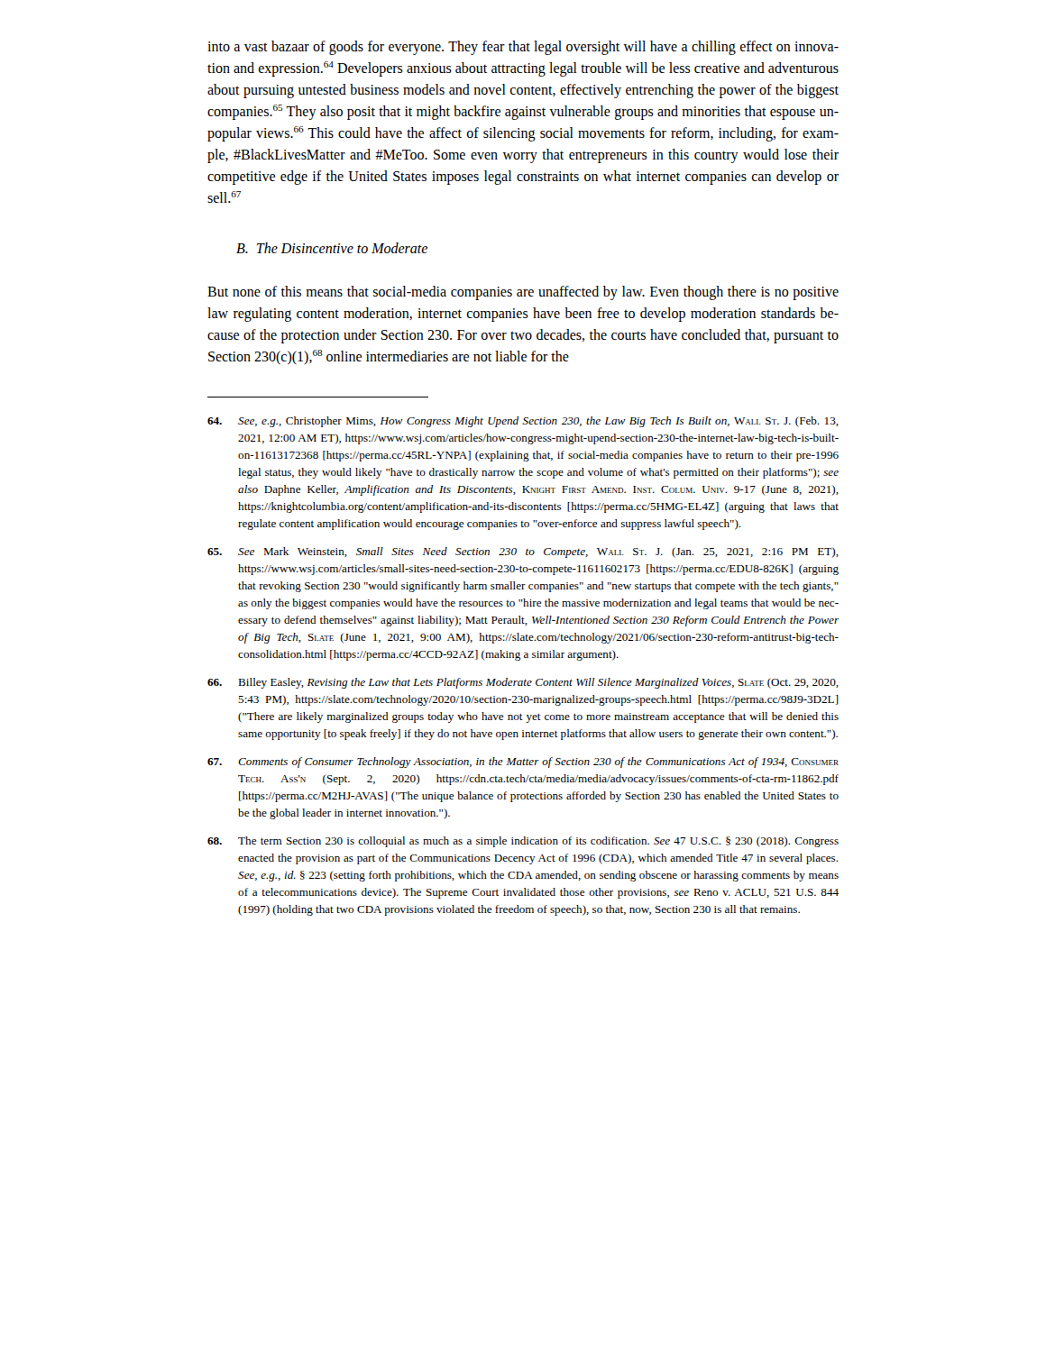into a vast bazaar of goods for everyone. They fear that legal oversight will have a chilling effect on innovation and expression.64 Developers anxious about attracting legal trouble will be less creative and adventurous about pursuing untested business models and novel content, effectively entrenching the power of the biggest companies.65 They also posit that it might backfire against vulnerable groups and minorities that espouse unpopular views.66 This could have the affect of silencing social movements for reform, including, for example, #BlackLivesMatter and #MeToo. Some even worry that entrepreneurs in this country would lose their competitive edge if the United States imposes legal constraints on what internet companies can develop or sell.67
B. The Disincentive to Moderate
But none of this means that social-media companies are unaffected by law. Even though there is no positive law regulating content moderation, internet companies have been free to develop moderation standards because of the protection under Section 230. For over two decades, the courts have concluded that, pursuant to Section 230(c)(1),68 online intermediaries are not liable for the
See, e.g., Christopher Mims, How Congress Might Upend Section 230, the Law Big Tech Is Built on, Wall St. J. (Feb. 13, 2021, 12:00 AM ET), https://www.wsj.com/articles/how-congress-might-upend-section-230-the-internet-law-big-tech-is-built-on-11613172368 [https://perma.cc/45RL-YNPA] (explaining that, if social-media companies have to return to their pre-1996 legal status, they would likely "have to drastically narrow the scope and volume of what's permitted on their platforms"); see also Daphne Keller, Amplification and Its Discontents, Knight First Amend. Inst. Colum. Univ. 9-17 (June 8, 2021), https://knightcolumbia.org/content/amplification-and-its-discontents [https://perma.cc/5HMG-EL4Z] (arguing that laws that regulate content amplification would encourage companies to "over-enforce and suppress lawful speech").
See Mark Weinstein, Small Sites Need Section 230 to Compete, Wall St. J. (Jan. 25, 2021, 2:16 PM ET), https://www.wsj.com/articles/small-sites-need-section-230-to-compete-11611602173 [https://perma.cc/EDU8-826K] (arguing that revoking Section 230 "would significantly harm smaller companies" and "new startups that compete with the tech giants," as only the biggest companies would have the resources to "hire the massive modernization and legal teams that would be necessary to defend themselves" against liability); Matt Perault, Well-Intentioned Section 230 Reform Could Entrench the Power of Big Tech, Slate (June 1, 2021, 9:00 AM), https://slate.com/technology/2021/06/section-230-reform-antitrust-big-tech-consolidation.html [https://perma.cc/4CCD-92AZ] (making a similar argument).
Billey Easley, Revising the Law that Lets Platforms Moderate Content Will Silence Marginalized Voices, Slate (Oct. 29, 2020, 5:43 PM), https://slate.com/technology/2020/10/section-230-marignalized-groups-speech.html [https://perma.cc/98J9-3D2L] ("There are likely marginalized groups today who have not yet come to more mainstream acceptance that will be denied this same opportunity [to speak freely] if they do not have open internet platforms that allow users to generate their own content.").
Comments of Consumer Technology Association, in the Matter of Section 230 of the Communications Act of 1934, Consumer Tech. Ass'n (Sept. 2, 2020) https://cdn.cta.tech/cta/media/media/advocacy/issues/comments-of-cta-rm-11862.pdf [https://perma.cc/M2HJ-AVAS] ("The unique balance of protections afforded by Section 230 has enabled the United States to be the global leader in internet innovation.").
The term Section 230 is colloquial as much as a simple indication of its codification. See 47 U.S.C. § 230 (2018). Congress enacted the provision as part of the Communications Decency Act of 1996 (CDA), which amended Title 47 in several places. See, e.g., id. § 223 (setting forth prohibitions, which the CDA amended, on sending obscene or harassing comments by means of a telecommunications device). The Supreme Court invalidated those other provisions, see Reno v. ACLU, 521 U.S. 844 (1997) (holding that two CDA provisions violated the freedom of speech), so that, now, Section 230 is all that remains.